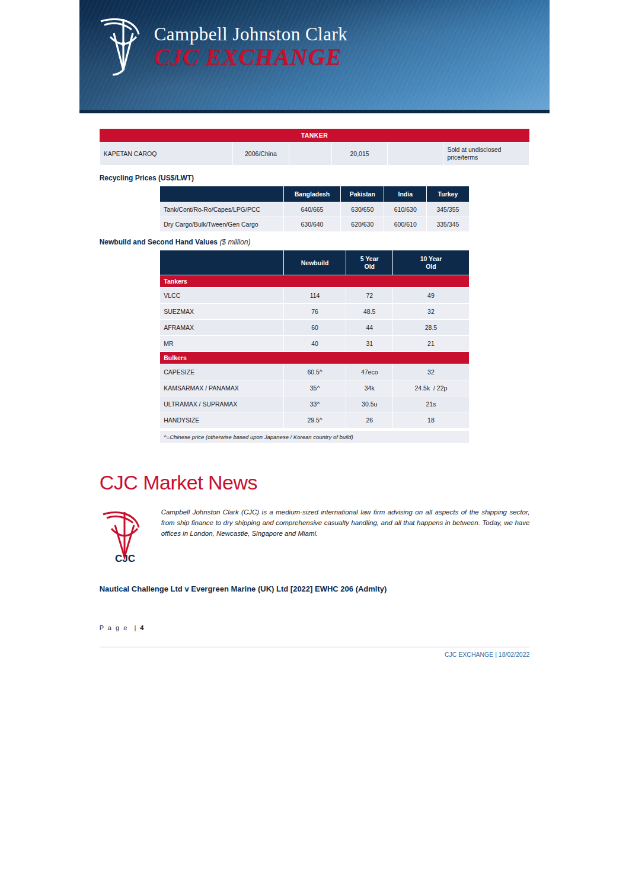Campbell Johnston Clark
CJC EXCHANGE
| TANKER |
| --- |
| KAPETAN CAROQ | 2006/China | | 20,015 | | Sold at undisclosed price/terms |
Recycling Prices (US$/LWT)
| | Bangladesh | Pakistan | India | Turkey |
| --- | --- | --- | --- | --- |
| Tank/Cont/Ro-Ro/Capes/LPG/PCC | 640/665 | 630/650 | 610/630 | 345/355 |
| Dry Cargo/Bulk/Tween/Gen Cargo | 630/640 | 620/630 | 600/610 | 335/345 |
Newbuild and Second Hand Values ($ million)
| | Newbuild | 5 Year Old | 10 Year Old |
| --- | --- | --- | --- |
| Tankers |
| VLCC | 114 | 72 | 49 |
| SUEZMAX | 76 | 48.5 | 32 |
| AFRAMAX | 60 | 44 | 28.5 |
| MR | 40 | 31 | 21 |
| Bulkers |
| CAPESIZE | 60.5^ | 47eco | 32 |
| KAMSARMAX / PANAMAX | 35^ | 34k | 24.5k / 22p |
| ULTRAMAX / SUPRAMAX | 33^ | 30.5u | 21s |
| HANDYSIZE | 29.5^ | 26 | 18 |
^=Chinese price (otherwise based upon Japanese / Korean country of build)
CJC Market News
CJC
Campbell Johnston Clark (CJC) is a medium-sized international law firm advising on all aspects of the shipping sector, from ship finance to dry shipping and comprehensive casualty handling, and all that happens in between. Today, we have offices in London, Newcastle, Singapore and Miami.
Nautical Challenge Ltd v Evergreen Marine (UK) Ltd [2022] EWHC 206 (Admlty)
P a g e | 4
CJC EXCHANGE | 18/02/2022